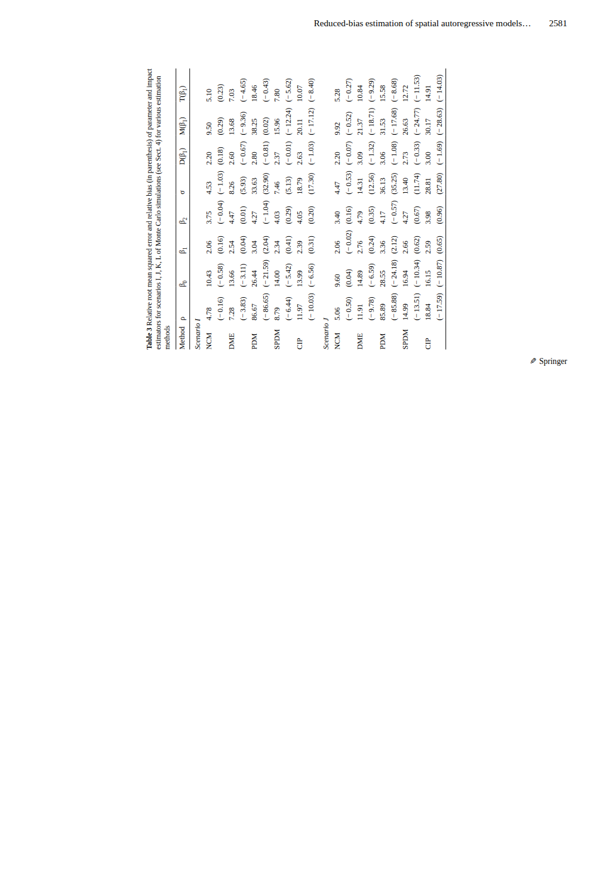2581 Reduced-bias estimation of spatial autoregressive models…
Table 3 Relative root mean squared error and relative bias (in parenthesis) of parameter and impact estimators for scenarios I, J, K, L of Monte Carlo simulations (see Sect. 4) for various estimation methods
| Method | ρ | β 0 | β 1 | β 2 | σ | D(β 1 ) | M(β 1 ) | T(β 1 ) |
| --- | --- | --- | --- | --- | --- | --- | --- | --- |
| Scenario I |
| NCM | 4.78 | 10.43 | 2.06 | 3.75 | 4.53 | 2.20 | 9.50 | 5.10 |
| | (− 0.16) | (− 0.58) | (0.16) | (− 0.04) | (− 1.03) | (0.18) | (0.29) | (0.23) |
| DME | 7.28 | 13.66 | 2.54 | 4.47 | 8.26 | 2.60 | 13.68 | 7.03 |
| | (− 3.83) | (− 3.11) | (0.04) | (0.01) | (5.93) | (− 0.67) | (− 9.36) | (− 4.65) |
| PDM | 86.67 | 26.44 | 3.04 | 4.27 | 33.63 | 2.80 | 38.25 | 18.46 |
| | (− 86.65) | (− 21.59) | (2.04) | (− 1.04) | (32.90) | (− 0.81) | (0.02) | (− 0.43) |
| SPDM | 8.79 | 14.00 | 2.34 | 4.03 | 7.46 | 2.37 | 15.96 | 7.80 |
| | (− 6.44) | (− 5.42) | (0.41) | (0.29) | (5.13) | (− 0.01) | (− 12.24) | (− 5.62) |
| CIP | 11.97 | 13.99 | 2.39 | 4.05 | 18.79 | 2.63 | 20.11 | 10.07 |
| | (− 10.03) | (− 6.56) | (0.31) | (0.20) | (17.30) | (− 1.03) | (− 17.12) | (− 8.40) |
| Scenario J |
| NCM | 5.06 | 9.60 | 2.06 | 3.40 | 4.47 | 2.20 | 9.92 | 5.28 |
| | (− 0.50) | (0.04) | (− 0.02) | (0.16) | (− 0.53) | (− 0.07) | (− 0.52) | (− 0.27) |
| DME | 11.91 | 14.89 | 2.76 | 4.79 | 14.31 | 3.09 | 21.37 | 10.84 |
| | (− 9.78) | (− 6.59) | (0.24) | (0.35) | (12.56) | (− 1.32) | (− 18.71) | (− 9.29) |
| PDM | 85.89 | 28.55 | 3.36 | 4.17 | 36.13 | 3.06 | 31.53 | 15.58 |
| | (− 85.88) | (− 24.18) | (2.12) | (− 0.57) | (35.25) | (− 1.08) | (− 17.68) | (− 8.68) |
| SPDM | 14.99 | 16.94 | 2.66 | 4.27 | 13.40 | 2.73 | 26.63 | 12.72 |
| | (− 13.51) | (− 10.34) | (0.62) | (0.67) | (11.74) | (− 0.33) | (− 24.77) | (− 11.53) |
| CIP | 18.84 | 16.15 | 2.59 | 3.98 | 28.81 | 3.00 | 30.17 | 14.91 |
| | (− 17.59) | (− 10.87) | (0.65) | (0.96) | (27.80) | (− 1.69) | (− 28.63) | (− 14.03) |
✎Springer